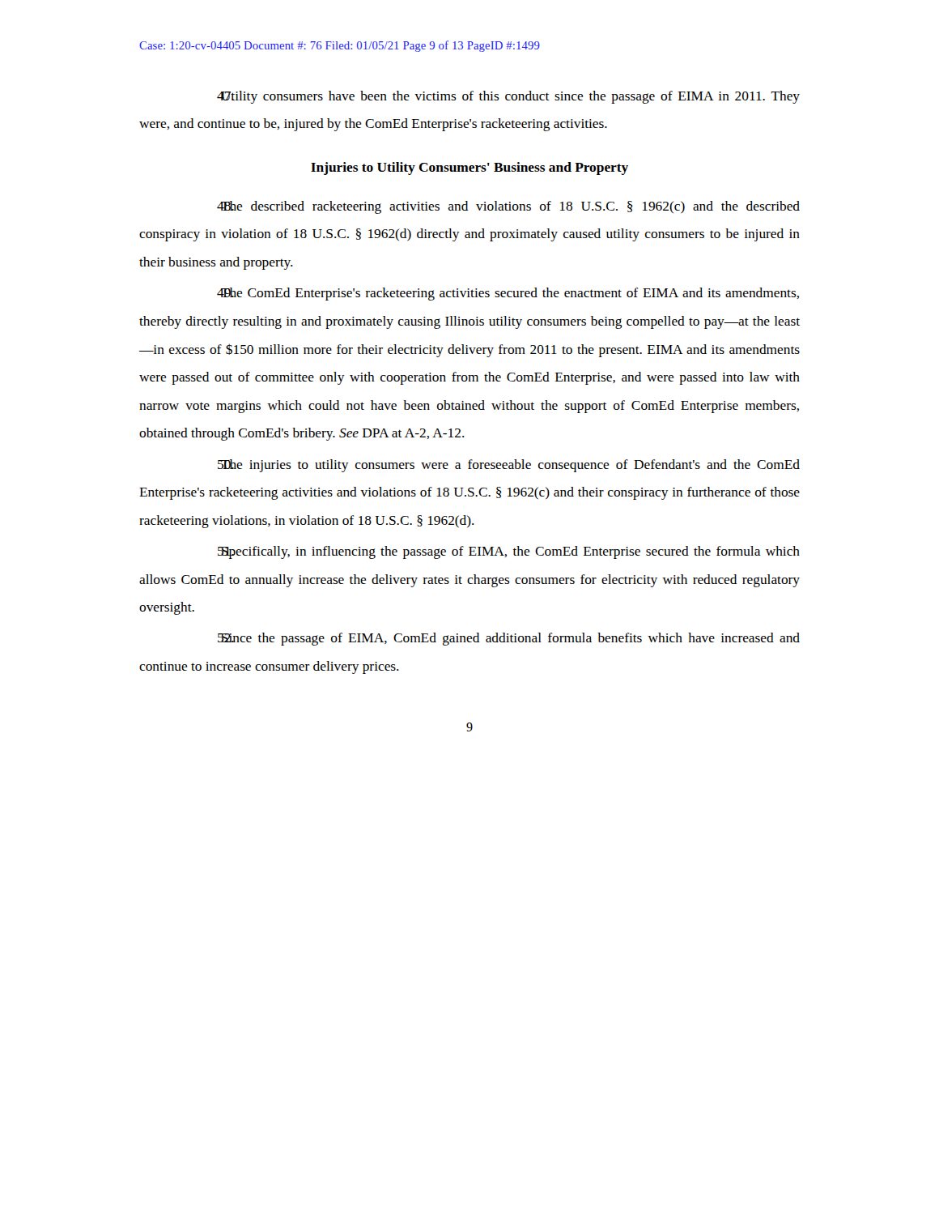Case: 1:20-cv-04405 Document #: 76 Filed: 01/05/21 Page 9 of 13 PageID #:1499
47. Utility consumers have been the victims of this conduct since the passage of EIMA in 2011. They were, and continue to be, injured by the ComEd Enterprise's racketeering activities.
Injuries to Utility Consumers' Business and Property
48. The described racketeering activities and violations of 18 U.S.C. § 1962(c) and the described conspiracy in violation of 18 U.S.C. § 1962(d) directly and proximately caused utility consumers to be injured in their business and property.
49. The ComEd Enterprise's racketeering activities secured the enactment of EIMA and its amendments, thereby directly resulting in and proximately causing Illinois utility consumers being compelled to pay—at the least—in excess of $150 million more for their electricity delivery from 2011 to the present. EIMA and its amendments were passed out of committee only with cooperation from the ComEd Enterprise, and were passed into law with narrow vote margins which could not have been obtained without the support of ComEd Enterprise members, obtained through ComEd's bribery. See DPA at A-2, A-12.
50. The injuries to utility consumers were a foreseeable consequence of Defendant's and the ComEd Enterprise's racketeering activities and violations of 18 U.S.C. § 1962(c) and their conspiracy in furtherance of those racketeering violations, in violation of 18 U.S.C. § 1962(d).
51. Specifically, in influencing the passage of EIMA, the ComEd Enterprise secured the formula which allows ComEd to annually increase the delivery rates it charges consumers for electricity with reduced regulatory oversight.
52. Since the passage of EIMA, ComEd gained additional formula benefits which have increased and continue to increase consumer delivery prices.
9